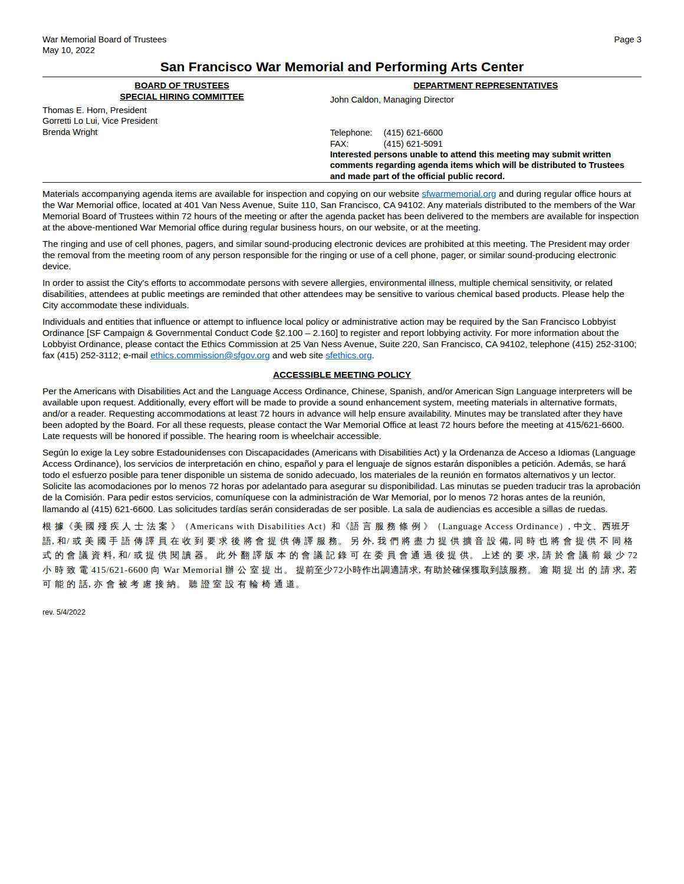War Memorial Board of Trustees
May 10, 2022
Page 3
San Francisco War Memorial and Performing Arts Center
| BOARD OF TRUSTEES SPECIAL HIRING COMMITTEE Thomas E. Horn, President Gorretti Lo Lui, Vice President Brenda Wright | DEPARTMENT REPRESENTATIVES John Caldon, Managing Director Telephone: (415) 621-6600 FAX: (415) 621-5091 Interested persons unable to attend this meeting may submit written comments regarding agenda items which will be distributed to Trustees and made part of the official public record. |
Materials accompanying agenda items are available for inspection and copying on our website sfwarmemorial.org and during regular office hours at the War Memorial office, located at 401 Van Ness Avenue, Suite 110, San Francisco, CA 94102. Any materials distributed to the members of the War Memorial Board of Trustees within 72 hours of the meeting or after the agenda packet has been delivered to the members are available for inspection at the above-mentioned War Memorial office during regular business hours, on our website, or at the meeting.
The ringing and use of cell phones, pagers, and similar sound-producing electronic devices are prohibited at this meeting. The President may order the removal from the meeting room of any person responsible for the ringing or use of a cell phone, pager, or similar sound-producing electronic device.
In order to assist the City's efforts to accommodate persons with severe allergies, environmental illness, multiple chemical sensitivity, or related disabilities, attendees at public meetings are reminded that other attendees may be sensitive to various chemical based products. Please help the City accommodate these individuals.
Individuals and entities that influence or attempt to influence local policy or administrative action may be required by the San Francisco Lobbyist Ordinance [SF Campaign & Governmental Conduct Code §2.100 – 2.160] to register and report lobbying activity. For more information about the Lobbyist Ordinance, please contact the Ethics Commission at 25 Van Ness Avenue, Suite 220, San Francisco, CA 94102, telephone (415) 252-3100; fax (415) 252-3112; e-mail ethics.commission@sfgov.org and web site sfethics.org.
ACCESSIBLE MEETING POLICY
Per the Americans with Disabilities Act and the Language Access Ordinance, Chinese, Spanish, and/or American Sign Language interpreters will be available upon request. Additionally, every effort will be made to provide a sound enhancement system, meeting materials in alternative formats, and/or a reader. Requesting accommodations at least 72 hours in advance will help ensure availability. Minutes may be translated after they have been adopted by the Board. For all these requests, please contact the War Memorial Office at least 72 hours before the meeting at 415/621-6600. Late requests will be honored if possible. The hearing room is wheelchair accessible.
Según lo exige la Ley sobre Estadounidenses con Discapacidades (Americans with Disabilities Act) y la Ordenanza de Acceso a Idiomas (Language Access Ordinance), los servicios de interpretación en chino, español y para el lenguaje de signos estarán disponibles a petición. Además, se hará todo el esfuerzo posible para tener disponible un sistema de sonido adecuado, los materiales de la reunión en formatos alternativos y un lector. Solicite las acomodaciones por lo menos 72 horas por adelantado para asegurar su disponibilidad. Las minutas se pueden traducir tras la aprobación de la Comisión. Para pedir estos servicios, comuníquese con la administración de War Memorial, por lo menos 72 horas antes de la reunión, llamando al (415) 621-6600. Las solicitudes tardías serán consideradas de ser posible. La sala de audiencias es accesible a sillas de ruedas.
根 據《美 國 殘 疾 人 士 法 案 》（Americans with Disabilities Act）和《語 言 服 務 條 例 》（Language Access Ordinance）, 中文、西班牙語, 和/ 或 美 國 手 語 傳 譯 員 在 收 到 要 求 後 將 會 提 供 傳 譯 服 務。 另 外, 我 們 將 盡 力 提 供 擴 音 設 備, 同 時 也 將 會 提 供 不 同 格 式 的 會 議 資 料, 和/ 或 提 供 閱 讀 器。 此 外 翻 譯 版 本 的 會 議 記 錄 可 在 委 員 會 通 過 後 提 供。 上述 的 要 求, 請 於 會 議 前 最 少 72 小 時 致 電 415/621-6600 向 War Memorial 辦 公 室 提 出。 提前至少72小時作出調適請求, 有助於確保獲取到該服務。 逾 期 提 出 的 請 求, 若 可 能 的 話, 亦 會 被 考 慮 接 納。 聽 證 室 設 有 輪 椅 通 道。
rev. 5/4/2022